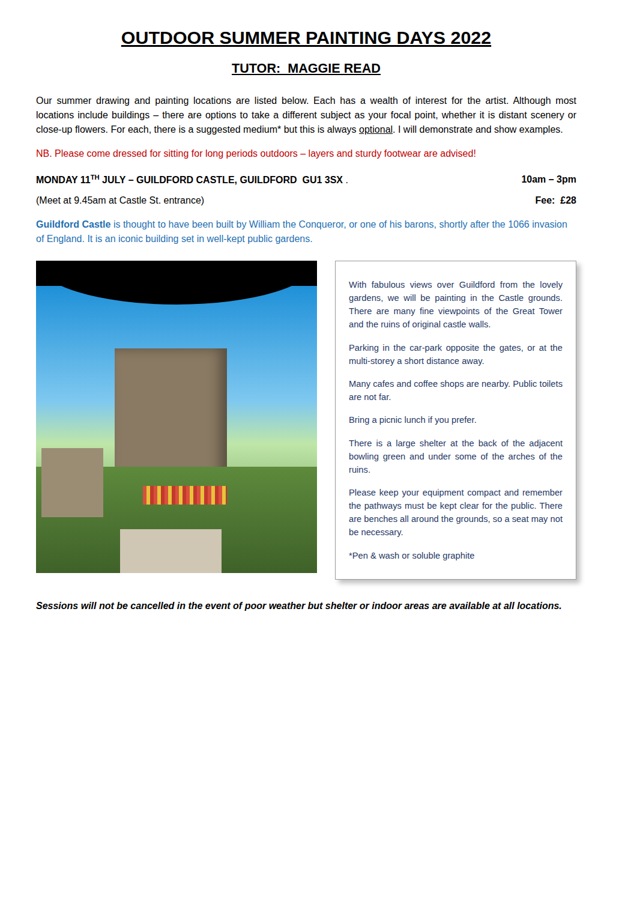OUTDOOR SUMMER PAINTING DAYS 2022
TUTOR: MAGGIE READ
Our summer drawing and painting locations are listed below. Each has a wealth of interest for the artist. Although most locations include buildings – there are options to take a different subject as your focal point, whether it is distant scenery or close-up flowers. For each, there is a suggested medium* but this is always optional. I will demonstrate and show examples.
NB. Please come dressed for sitting for long periods outdoors – layers and sturdy footwear are advised!
MONDAY 11TH JULY – GUILDFORD CASTLE, GUILDFORD GU1 3SX . 10am – 3pm
(Meet at 9.45am at Castle St. entrance) Fee: £28
Guildford Castle is thought to have been built by William the Conqueror, or one of his barons, shortly after the 1066 invasion of England. It is an iconic building set in well-kept public gardens.
With fabulous views over Guildford from the lovely gardens, we will be painting in the Castle grounds. There are many fine viewpoints of the Great Tower and the ruins of original castle walls.
Parking in the car-park opposite the gates, or at the multi-storey a short distance away.
Many cafes and coffee shops are nearby. Public toilets are not far.
Bring a picnic lunch if you prefer.
There is a large shelter at the back of the adjacent bowling green and under some of the arches of the ruins.
Please keep your equipment compact and remember the pathways must be kept clear for the public. There are benches all around the grounds, so a seat may not be necessary.
*Pen & wash or soluble graphite
Sessions will not be cancelled in the event of poor weather but shelter or indoor areas are available at all locations.